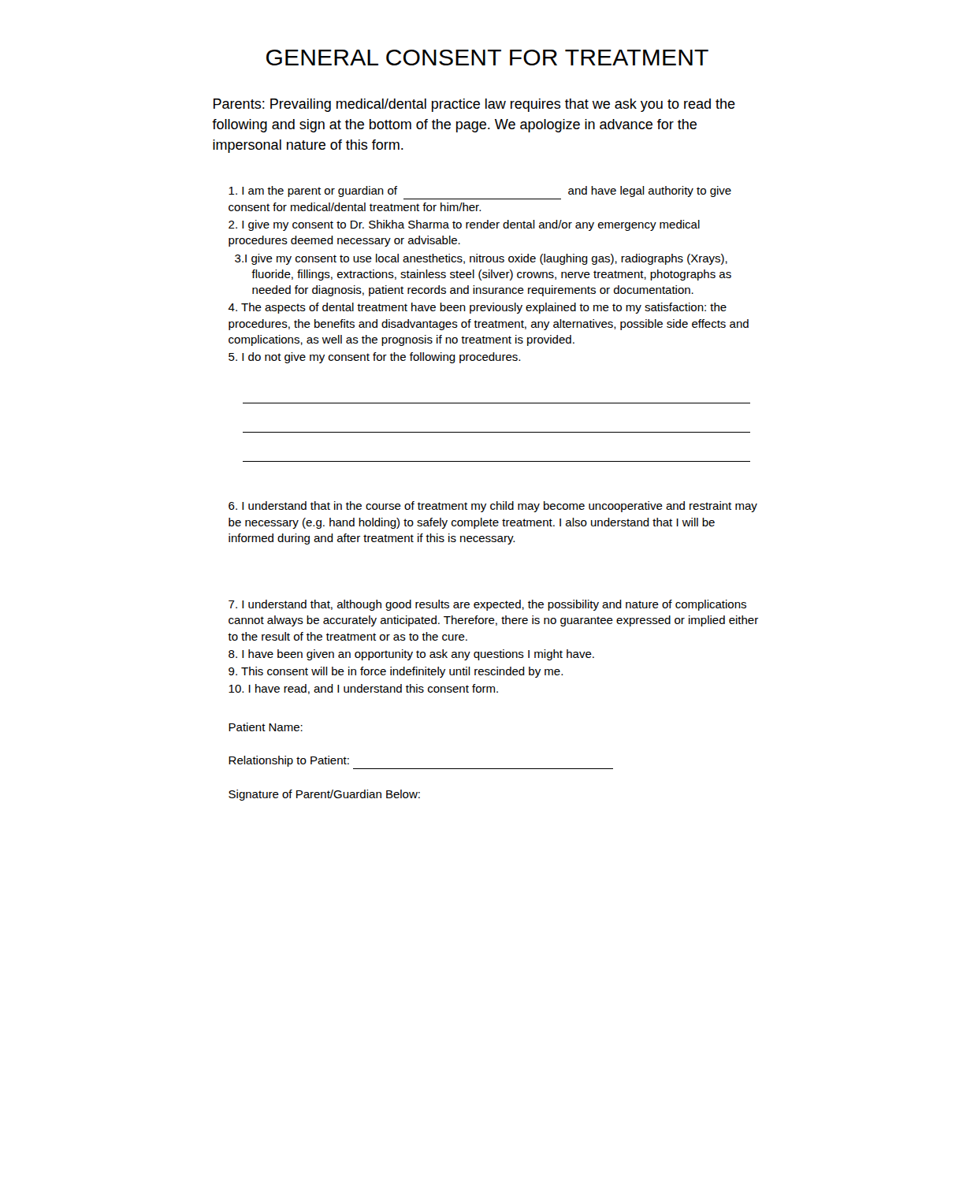GENERAL CONSENT FOR TREATMENT
Parents: Prevailing medical/dental practice law requires that we ask you to read the following and sign at the bottom of the page. We apologize in advance for the impersonal nature of this form.
1. I am the parent or guardian of and have legal authority to give consent for medical/dental treatment for him/her.
2. I give my consent to Dr. Shikha Sharma to render dental and/or any emergency medical procedures deemed necessary or advisable.
3.I give my consent to use local anesthetics, nitrous oxide (laughing gas), radiographs (Xrays), fluoride, fillings, extractions, stainless steel (silver) crowns, nerve treatment, photographs as needed for diagnosis, patient records and insurance requirements or documentation.
4. The aspects of dental treatment have been previously explained to me to my satisfaction: the procedures, the benefits and disadvantages of treatment, any alternatives, possible side effects and complications, as well as the prognosis if no treatment is provided.
5. I do not give my consent for the following procedures.
6. I understand that in the course of treatment my child may become uncooperative and restraint may be necessary (e.g. hand holding) to safely complete treatment. I also understand that I will be informed during and after treatment if this is necessary.
7. I understand that, although good results are expected, the possibility and nature of complications cannot always be accurately anticipated. Therefore, there is no guarantee expressed or implied either to the result of the treatment or as to the cure.
8. I have been given an opportunity to ask any questions I might have.
9. This consent will be in force indefinitely until rescinded by me.
10. I have read, and I understand this consent form.
Patient Name:
Relationship to Patient:
Signature of Parent/Guardian Below: